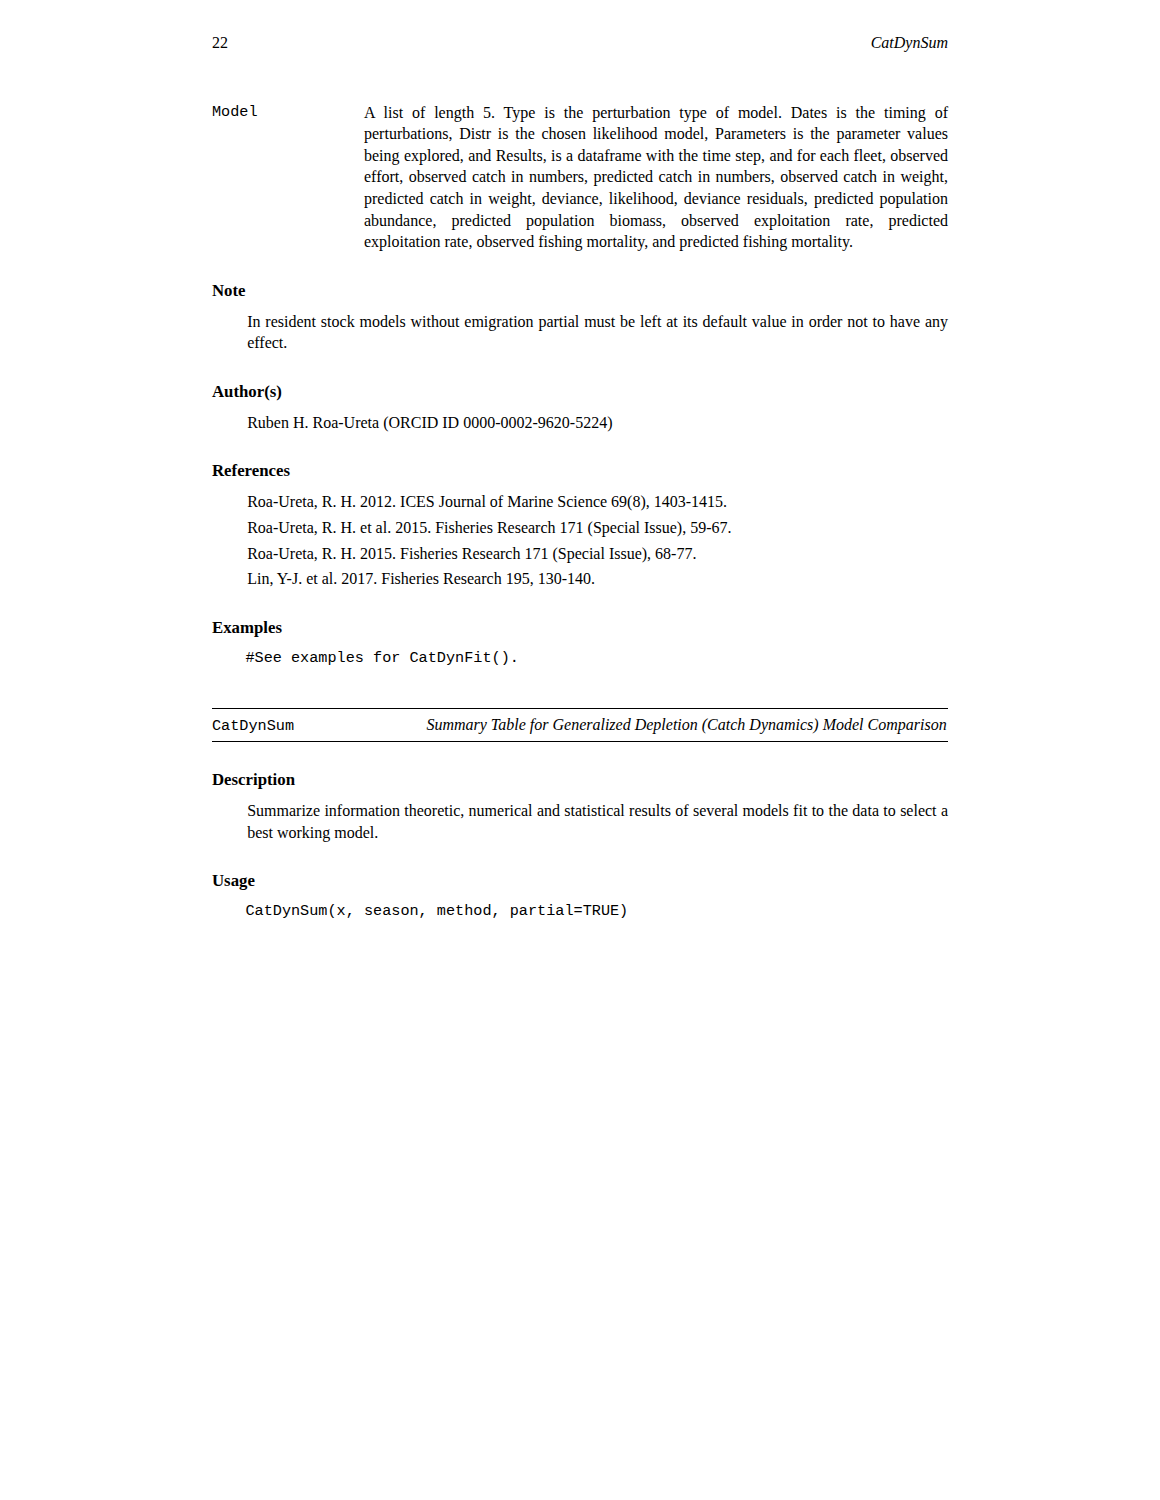22 CatDynSum
Model
A list of length 5. Type is the perturbation type of model. Dates is the timing of perturbations, Distr is the chosen likelihood model, Parameters is the parameter values being explored, and Results, is a dataframe with the time step, and for each fleet, observed effort, observed catch in numbers, predicted catch in numbers, observed catch in weight, predicted catch in weight, deviance, likelihood, deviance residuals, predicted population abundance, predicted population biomass, observed exploitation rate, predicted exploitation rate, observed fishing mortality, and predicted fishing mortality.
Note
In resident stock models without emigration partial must be left at its default value in order not to have any effect.
Author(s)
Ruben H. Roa-Ureta (ORCID ID 0000-0002-9620-5224)
References
Roa-Ureta, R. H. 2012. ICES Journal of Marine Science 69(8), 1403-1415.
Roa-Ureta, R. H. et al. 2015. Fisheries Research 171 (Special Issue), 59-67.
Roa-Ureta, R. H. 2015. Fisheries Research 171 (Special Issue), 68-77.
Lin, Y-J. et al. 2017. Fisheries Research 195, 130-140.
Examples
#See examples for CatDynFit().
CatDynSum Summary Table for Generalized Depletion (Catch Dynamics) Model Comparison
Description
Summarize information theoretic, numerical and statistical results of several models fit to the data to select a best working model.
Usage
CatDynSum(x, season, method, partial=TRUE)